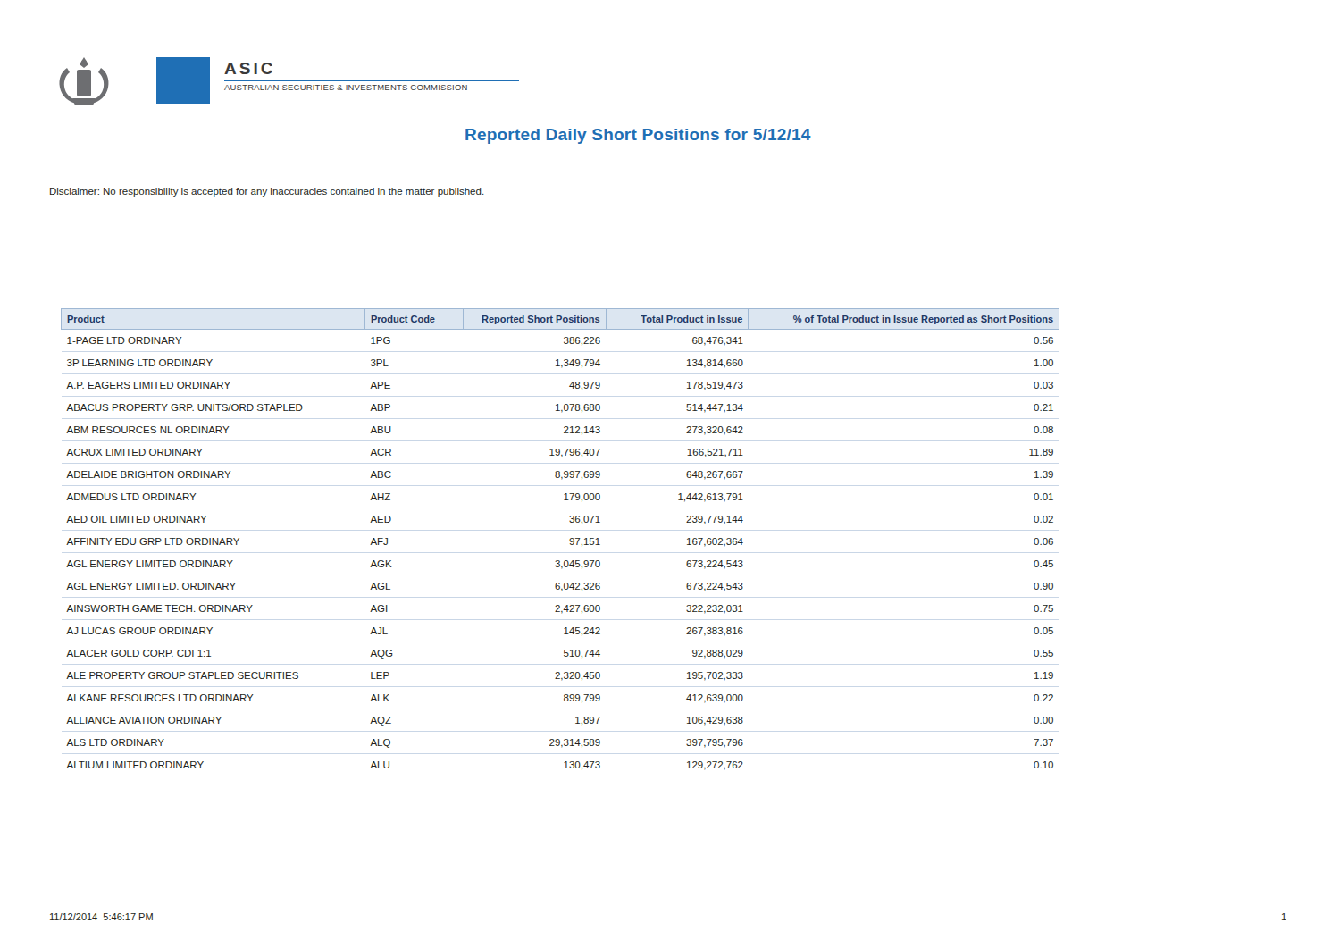ASIC
AUSTRALIAN SECURITIES & INVESTMENTS COMMISSION
Reported Daily Short Positions for 5/12/14
Disclaimer: No responsibility is accepted for any inaccuracies contained in the matter published.
| Product | Product Code | Reported Short Positions | Total Product in Issue | % of Total Product in Issue Reported as Short Positions |
| --- | --- | --- | --- | --- |
| 1-PAGE LTD ORDINARY | 1PG | 386,226 | 68,476,341 | 0.56 |
| 3P LEARNING LTD ORDINARY | 3PL | 1,349,794 | 134,814,660 | 1.00 |
| A.P. EAGERS LIMITED ORDINARY | APE | 48,979 | 178,519,473 | 0.03 |
| ABACUS PROPERTY GRP. UNITS/ORD STAPLED | ABP | 1,078,680 | 514,447,134 | 0.21 |
| ABM RESOURCES NL ORDINARY | ABU | 212,143 | 273,320,642 | 0.08 |
| ACRUX LIMITED ORDINARY | ACR | 19,796,407 | 166,521,711 | 11.89 |
| ADELAIDE BRIGHTON ORDINARY | ABC | 8,997,699 | 648,267,667 | 1.39 |
| ADMEDUS LTD ORDINARY | AHZ | 179,000 | 1,442,613,791 | 0.01 |
| AED OIL LIMITED ORDINARY | AED | 36,071 | 239,779,144 | 0.02 |
| AFFINITY EDU GRP LTD ORDINARY | AFJ | 97,151 | 167,602,364 | 0.06 |
| AGL ENERGY LIMITED ORDINARY | AGK | 3,045,970 | 673,224,543 | 0.45 |
| AGL ENERGY LIMITED. ORDINARY | AGL | 6,042,326 | 673,224,543 | 0.90 |
| AINSWORTH GAME TECH. ORDINARY | AGI | 2,427,600 | 322,232,031 | 0.75 |
| AJ LUCAS GROUP ORDINARY | AJL | 145,242 | 267,383,816 | 0.05 |
| ALACER GOLD CORP. CDI 1:1 | AQG | 510,744 | 92,888,029 | 0.55 |
| ALE PROPERTY GROUP STAPLED SECURITIES | LEP | 2,320,450 | 195,702,333 | 1.19 |
| ALKANE RESOURCES LTD ORDINARY | ALK | 899,799 | 412,639,000 | 0.22 |
| ALLIANCE AVIATION ORDINARY | AQZ | 1,897 | 106,429,638 | 0.00 |
| ALS LTD ORDINARY | ALQ | 29,314,589 | 397,795,796 | 7.37 |
| ALTIUM LIMITED ORDINARY | ALU | 130,473 | 129,272,762 | 0.10 |
11/12/2014 5:46:17 PM
1